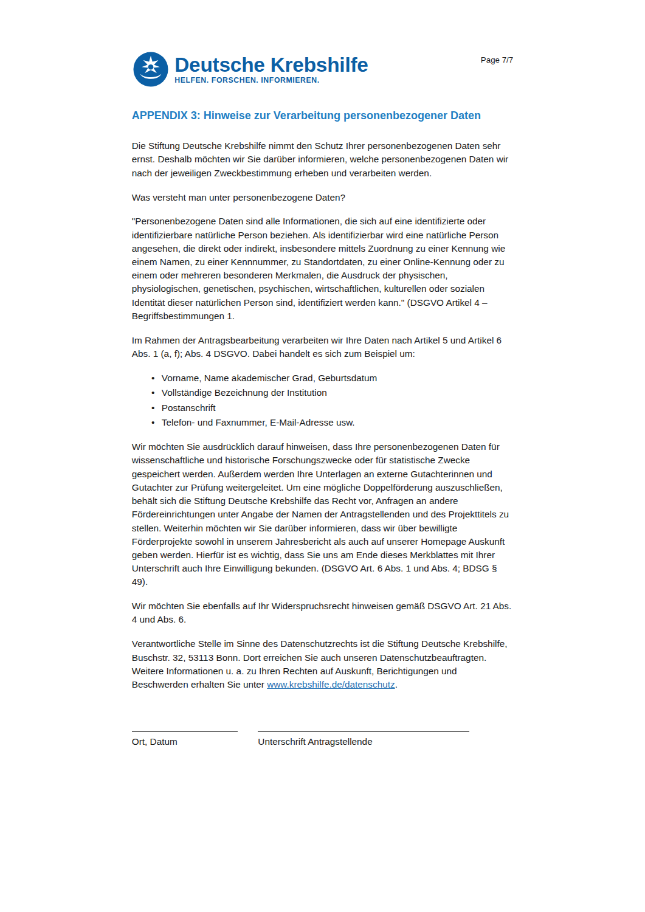Deutsche Krebshilfe
HELFEN. FORSCHEN. INFORMIEREN.
Page 7/7
APPENDIX 3: Hinweise zur Verarbeitung personenbezogener Daten
Die Stiftung Deutsche Krebshilfe nimmt den Schutz Ihrer personenbezogenen Daten sehr ernst. Deshalb möchten wir Sie darüber informieren, welche personenbezogenen Daten wir nach der jeweiligen Zweckbestimmung erheben und verarbeiten werden.
Was versteht man unter personenbezogene Daten?
"Personenbezogene Daten sind alle Informationen, die sich auf eine identifizierte oder identifizierbare natürliche Person beziehen. Als identifizierbar wird eine natürliche Person angesehen, die direkt oder indirekt, insbesondere mittels Zuordnung zu einer Kennung wie einem Namen, zu einer Kennnummer, zu Standortdaten, zu einer Online-Kennung oder zu einem oder mehreren besonderen Merkmalen, die Ausdruck der physischen, physiologischen, genetischen, psychischen, wirtschaftlichen, kulturellen oder sozialen Identität dieser natürlichen Person sind, identifiziert werden kann." (DSGVO Artikel 4 – Begriffsbestimmungen 1.
Im Rahmen der Antragsbearbeitung verarbeiten wir Ihre Daten nach Artikel 5 und Artikel 6 Abs. 1 (a, f); Abs. 4 DSGVO. Dabei handelt es sich zum Beispiel um:
Vorname, Name akademischer Grad, Geburtsdatum
Vollständige Bezeichnung der Institution
Postanschrift
Telefon- und Faxnummer, E-Mail-Adresse usw.
Wir möchten Sie ausdrücklich darauf hinweisen, dass Ihre personenbezogenen Daten für wissenschaftliche und historische Forschungszwecke oder für statistische Zwecke gespeichert werden. Außerdem werden Ihre Unterlagen an externe Gutachterinnen und Gutachter zur Prüfung weitergeleitet. Um eine mögliche Doppelförderung auszuschließen, behält sich die Stiftung Deutsche Krebshilfe das Recht vor, Anfragen an andere Fördereinrichtungen unter Angabe der Namen der Antragstellenden und des Projekttitels zu stellen. Weiterhin möchten wir Sie darüber informieren, dass wir über bewilligte Förderprojekte sowohl in unserem Jahresbericht als auch auf unserer Homepage Auskunft geben werden. Hierfür ist es wichtig, dass Sie uns am Ende dieses Merkblattes mit Ihrer Unterschrift auch Ihre Einwilligung bekunden. (DSGVO Art. 6 Abs. 1 und Abs. 4; BDSG § 49).
Wir möchten Sie ebenfalls auf Ihr Widerspruchsrecht hinweisen gemäß DSGVO Art. 21 Abs. 4 und Abs. 6.
Verantwortliche Stelle im Sinne des Datenschutzrechts ist die Stiftung Deutsche Krebshilfe, Buschstr. 32, 53113 Bonn. Dort erreichen Sie auch unseren Datenschutzbeauftragten. Weitere Informationen u. a. zu Ihren Rechten auf Auskunft, Berichtigungen und Beschwerden erhalten Sie unter www.krebshilfe.de/datenschutz.
Ort, Datum
Unterschrift Antragstellende